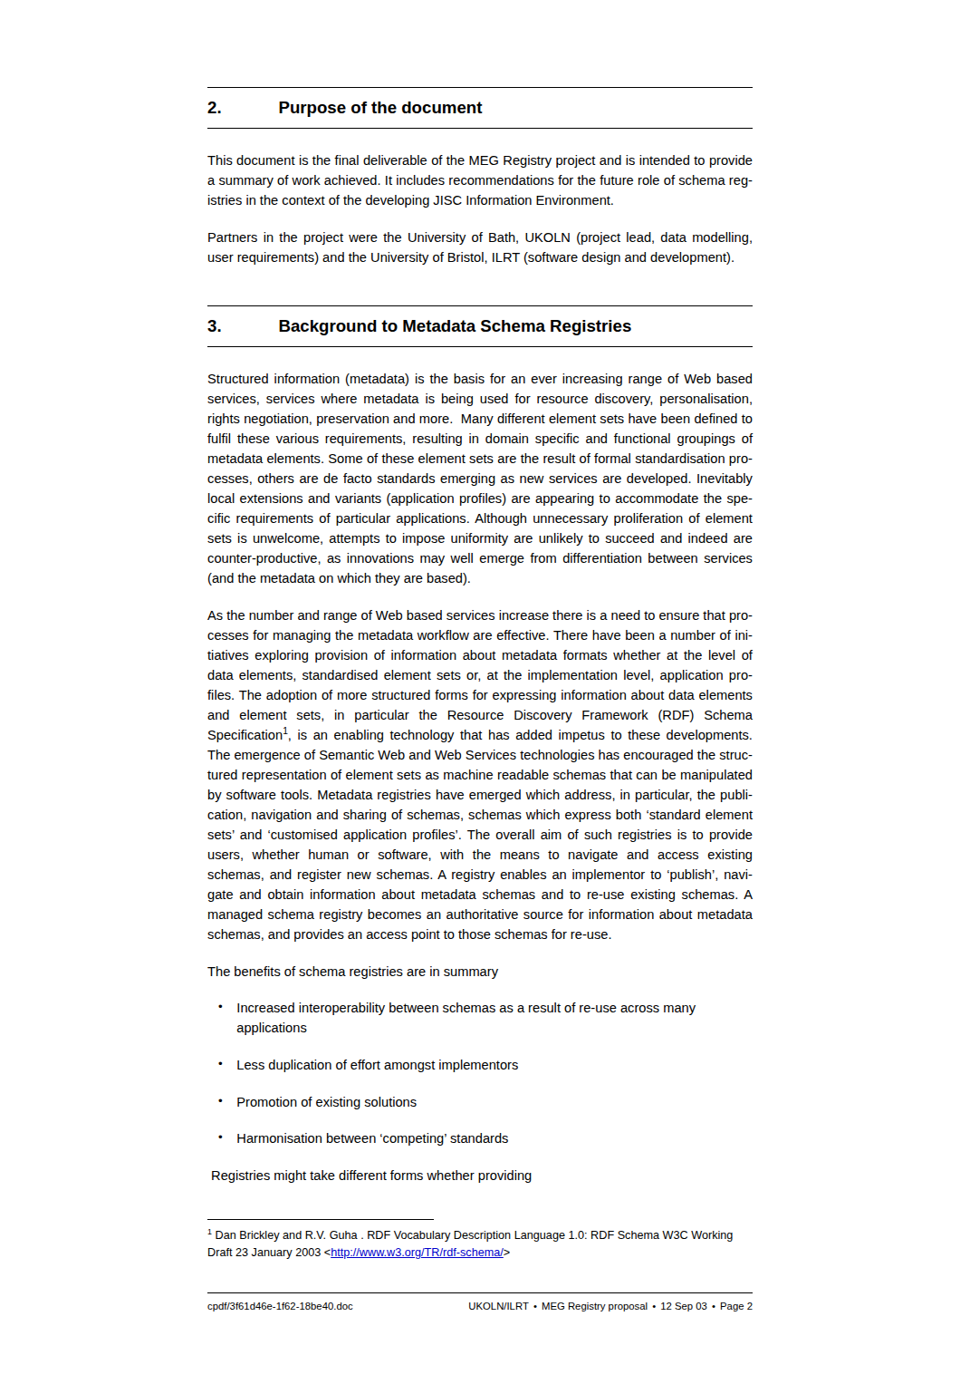2. Purpose of the document
This document is the final deliverable of the MEG Registry project and is intended to provide a summary of work achieved. It includes recommendations for the future role of schema registries in the context of the developing JISC Information Environment.
Partners in the project were the University of Bath, UKOLN (project lead, data modelling, user requirements) and the University of Bristol, ILRT (software design and development).
3. Background to Metadata Schema Registries
Structured information (metadata) is the basis for an ever increasing range of Web based services, services where metadata is being used for resource discovery, personalisation, rights negotiation, preservation and more. Many different element sets have been defined to fulfil these various requirements, resulting in domain specific and functional groupings of metadata elements. Some of these element sets are the result of formal standardisation processes, others are de facto standards emerging as new services are developed. Inevitably local extensions and variants (application profiles) are appearing to accommodate the specific requirements of particular applications. Although unnecessary proliferation of element sets is unwelcome, attempts to impose uniformity are unlikely to succeed and indeed are counter-productive, as innovations may well emerge from differentiation between services (and the metadata on which they are based).
As the number and range of Web based services increase there is a need to ensure that processes for managing the metadata workflow are effective. There have been a number of initiatives exploring provision of information about metadata formats whether at the level of data elements, standardised element sets or, at the implementation level, application profiles. The adoption of more structured forms for expressing information about data elements and element sets, in particular the Resource Discovery Framework (RDF) Schema Specification1, is an enabling technology that has added impetus to these developments. The emergence of Semantic Web and Web Services technologies has encouraged the structured representation of element sets as machine readable schemas that can be manipulated by software tools. Metadata registries have emerged which address, in particular, the publication, navigation and sharing of schemas, schemas which express both ‘standard element sets’ and ‘customised application profiles’. The overall aim of such registries is to provide users, whether human or software, with the means to navigate and access existing schemas, and register new schemas. A registry enables an implementor to ‘publish’, navigate and obtain information about metadata schemas and to re-use existing schemas. A managed schema registry becomes an authoritative source for information about metadata schemas, and provides an access point to those schemas for re-use.
The benefits of schema registries are in summary
Increased interoperability between schemas as a result of re-use across many applications
Less duplication of effort amongst implementors
Promotion of existing solutions
Harmonisation between ‘competing’ standards
Registries might take different forms whether providing
1 Dan Brickley and R.V. Guha . RDF Vocabulary Description Language 1.0: RDF Schema W3C Working Draft 23 January 2003 <http://www.w3.org/TR/rdf-schema/>
cpdf/3f61d46e-1f62-18be40.doc UKOLN/ILRT•MEG Registry proposal•12 Sep 03•Page 2